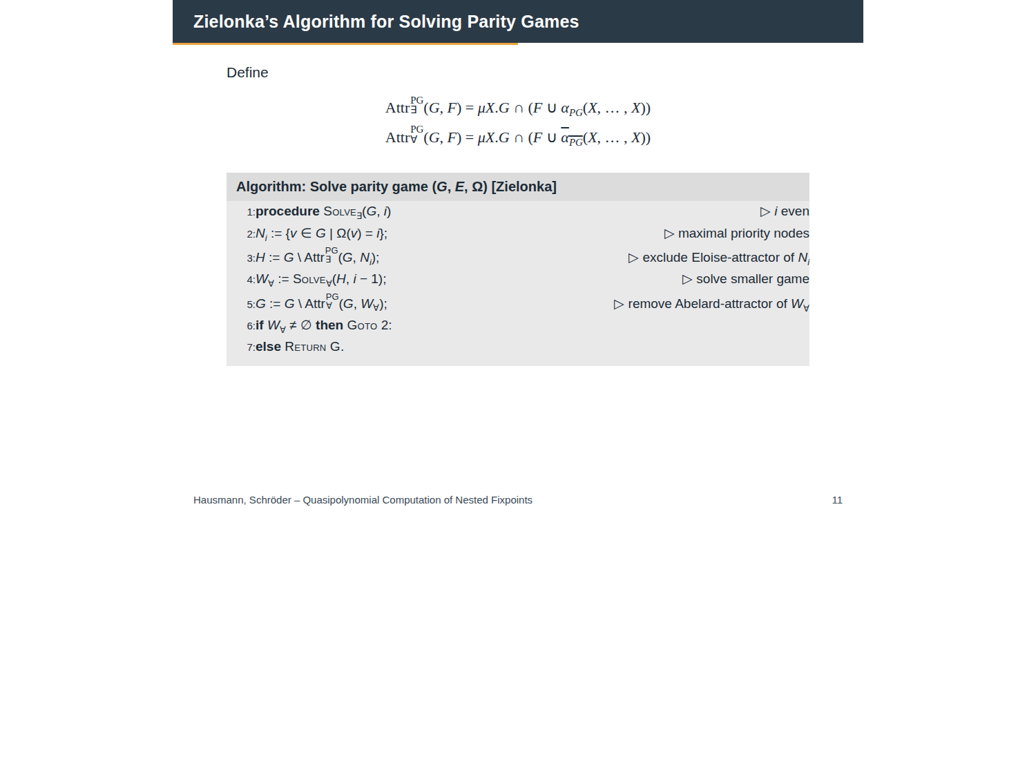Zielonka’s Algorithm for Solving Parity Games
Define
AttrPG∃(G, F) = μX.G ∩ (F ∪ αPG(X, … , X))
AttrPG∀(G, F) = μX.G ∩ (F ∪ αPG(X, … , X))
Algorithm: Solve parity game (G, E, Ω) [Zielonka]
| 1: | procedure Solve ∃ ( G , i ) | ▷ i even |
| 2: | N i := { v ∈ G / Ω( v ) = i }; | ▷ maximal priority nodes |
| 3: | H := G \ Attr PG ∃ ( G , N i ); | ▷ exclude Eloise-attractor of N i |
| 4: | W ∀ := Solve ∀ ( H , i − 1); | ▷ solve smaller game |
| 5: | G := G \ Attr PG ∀ ( G , W ∀ ); | ▷ remove Abelard-attractor of W ∀ |
| 6: | if W ∀ ≠ ∅ then Goto 2: | |
| 7: | else Return G . | |
Hausmann, Schröder – Quasipolynomial Computation of Nested Fixpoints 11